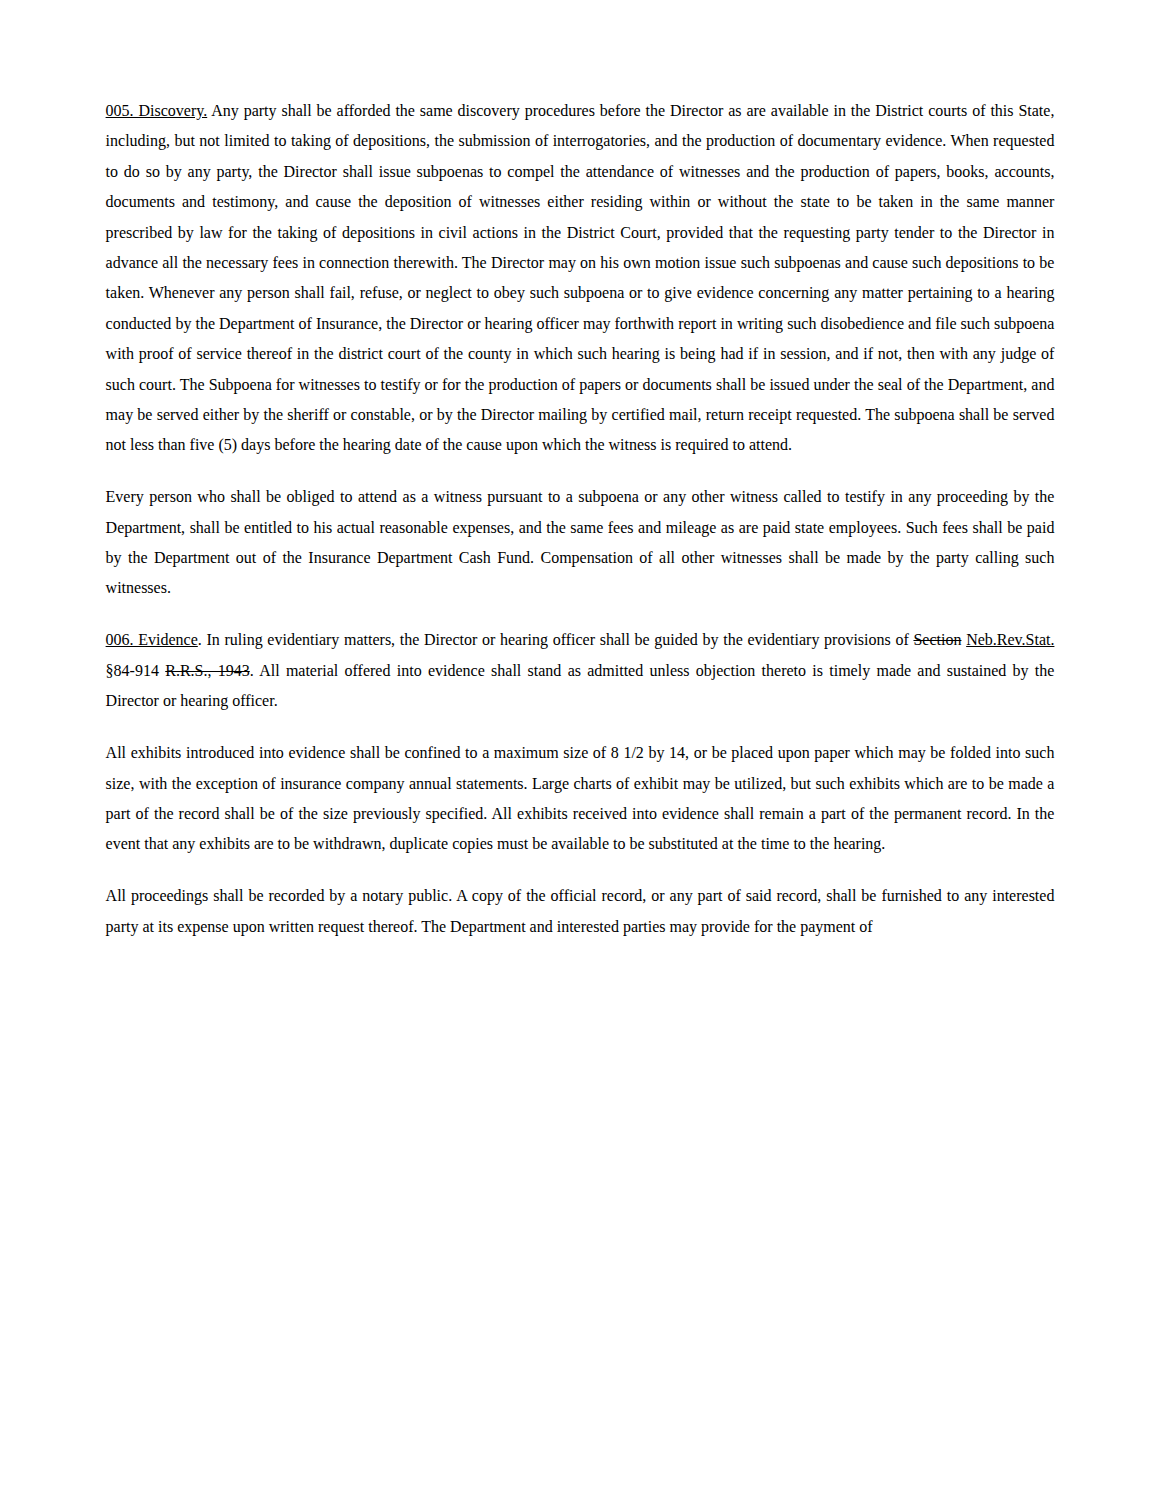005. Discovery. Any party shall be afforded the same discovery procedures before the Director as are available in the District courts of this State, including, but not limited to taking of depositions, the submission of interrogatories, and the production of documentary evidence. When requested to do so by any party, the Director shall issue subpoenas to compel the attendance of witnesses and the production of papers, books, accounts, documents and testimony, and cause the deposition of witnesses either residing within or without the state to be taken in the same manner prescribed by law for the taking of depositions in civil actions in the District Court, provided that the requesting party tender to the Director in advance all the necessary fees in connection therewith. The Director may on his own motion issue such subpoenas and cause such depositions to be taken. Whenever any person shall fail, refuse, or neglect to obey such subpoena or to give evidence concerning any matter pertaining to a hearing conducted by the Department of Insurance, the Director or hearing officer may forthwith report in writing such disobedience and file such subpoena with proof of service thereof in the district court of the county in which such hearing is being had if in session, and if not, then with any judge of such court. The Subpoena for witnesses to testify or for the production of papers or documents shall be issued under the seal of the Department, and may be served either by the sheriff or constable, or by the Director mailing by certified mail, return receipt requested. The subpoena shall be served not less than five (5) days before the hearing date of the cause upon which the witness is required to attend.
Every person who shall be obliged to attend as a witness pursuant to a subpoena or any other witness called to testify in any proceeding by the Department, shall be entitled to his actual reasonable expenses, and the same fees and mileage as are paid state employees. Such fees shall be paid by the Department out of the Insurance Department Cash Fund. Compensation of all other witnesses shall be made by the party calling such witnesses.
006. Evidence. In ruling evidentiary matters, the Director or hearing officer shall be guided by the evidentiary provisions of Section Neb.Rev.Stat. §84-914 R.R.S., 1943. All material offered into evidence shall stand as admitted unless objection thereto is timely made and sustained by the Director or hearing officer.
All exhibits introduced into evidence shall be confined to a maximum size of 8 1/2 by 14, or be placed upon paper which may be folded into such size, with the exception of insurance company annual statements. Large charts of exhibit may be utilized, but such exhibits which are to be made a part of the record shall be of the size previously specified. All exhibits received into evidence shall remain a part of the permanent record. In the event that any exhibits are to be withdrawn, duplicate copies must be available to be substituted at the time to the hearing.
All proceedings shall be recorded by a notary public. A copy of the official record, or any part of said record, shall be furnished to any interested party at its expense upon written request thereof. The Department and interested parties may provide for the payment of